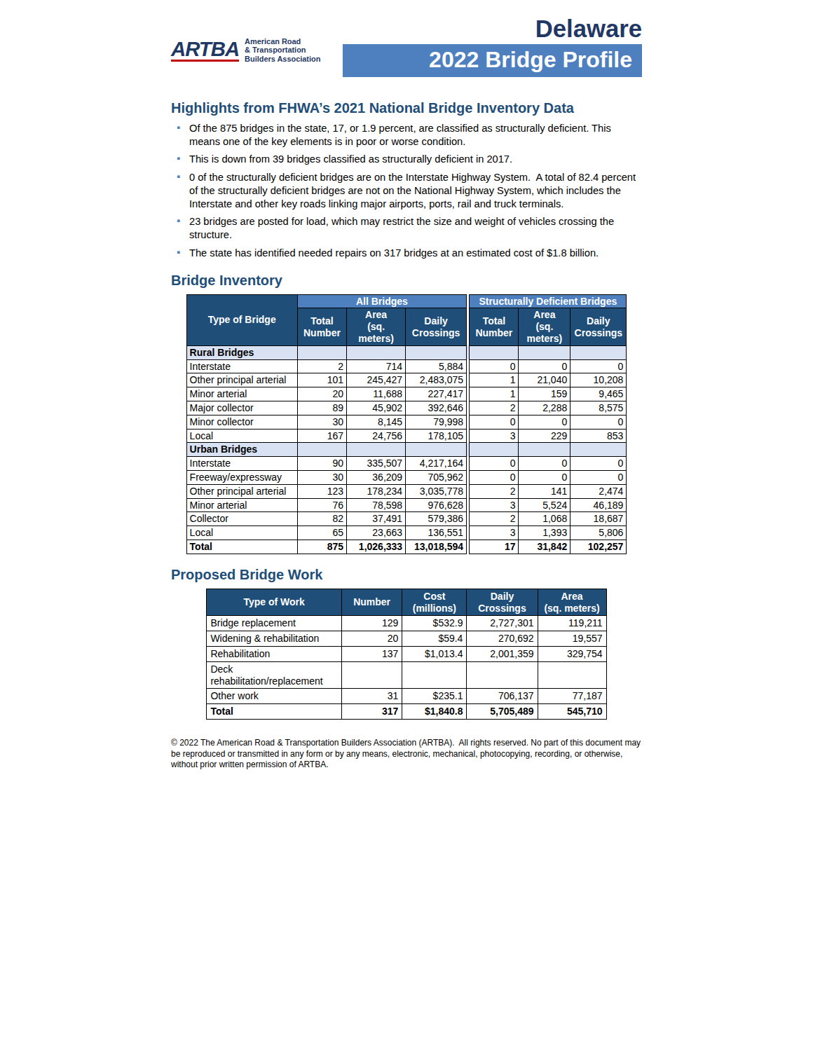Delaware
2022 Bridge Profile
ARTBA
American Road
& Transportation
Builders Association
Highlights from FHWA’s 2021 National Bridge Inventory Data
Of the 875 bridges in the state, 17, or 1.9 percent, are classified as structurally deficient. This means one of the key elements is in poor or worse condition.
This is down from 39 bridges classified as structurally deficient in 2017.
0 of the structurally deficient bridges are on the Interstate Highway System. A total of 82.4 percent of the structurally deficient bridges are not on the National Highway System, which includes the Interstate and other key roads linking major airports, ports, rail and truck terminals.
23 bridges are posted for load, which may restrict the size and weight of vehicles crossing the structure.
The state has identified needed repairs on 317 bridges at an estimated cost of $1.8 billion.
Bridge Inventory
| Type of Bridge | All Bridges | | Structurally Deficient Bridges |
| --- | --- | --- | --- |
| Total Number | Area (sq. meters) | Daily Crossings | Total Number | Area (sq. meters) | Daily Crossings |
| Rural Bridges | | | | | | | |
| Interstate | 2 | 714 | 5,884 | | 0 | 0 | 0 |
| Other principal arterial | 101 | 245,427 | 2,483,075 | | 1 | 21,040 | 10,208 |
| Minor arterial | 20 | 11,688 | 227,417 | | 1 | 159 | 9,465 |
| Major collector | 89 | 45,902 | 392,646 | | 2 | 2,288 | 8,575 |
| Minor collector | 30 | 8,145 | 79,998 | | 0 | 0 | 0 |
| Local | 167 | 24,756 | 178,105 | | 3 | 229 | 853 |
| Urban Bridges | | | | | | | |
| Interstate | 90 | 335,507 | 4,217,164 | | 0 | 0 | 0 |
| Freeway/expressway | 30 | 36,209 | 705,962 | | 0 | 0 | 0 |
| Other principal arterial | 123 | 178,234 | 3,035,778 | | 2 | 141 | 2,474 |
| Minor arterial | 76 | 78,598 | 976,628 | | 3 | 5,524 | 46,189 |
| Collector | 82 | 37,491 | 579,386 | | 2 | 1,068 | 18,687 |
| Local | 65 | 23,663 | 136,551 | | 3 | 1,393 | 5,806 |
| Total | 875 | 1,026,333 | 13,018,594 | | 17 | 31,842 | 102,257 |
Proposed Bridge Work
| Type of Work | Number | Cost (millions) | Daily Crossings | Area (sq. meters) |
| --- | --- | --- | --- | --- |
| Bridge replacement | 129 | $532.9 | 2,727,301 | 119,211 |
| Widening & rehabilitation | 20 | $59.4 | 270,692 | 19,557 |
| Rehabilitation | 137 | $1,013.4 | 2,001,359 | 329,754 |
| Deck rehabilitation/replacement | | | | |
| Other work | 31 | $235.1 | 706,137 | 77,187 |
| Total | 317 | $1,840.8 | 5,705,489 | 545,710 |
© 2022 The American Road & Transportation Builders Association (ARTBA). All rights reserved. No part of this document may be reproduced or transmitted in any form or by any means, electronic, mechanical, photocopying, recording, or otherwise, without prior written permission of ARTBA.